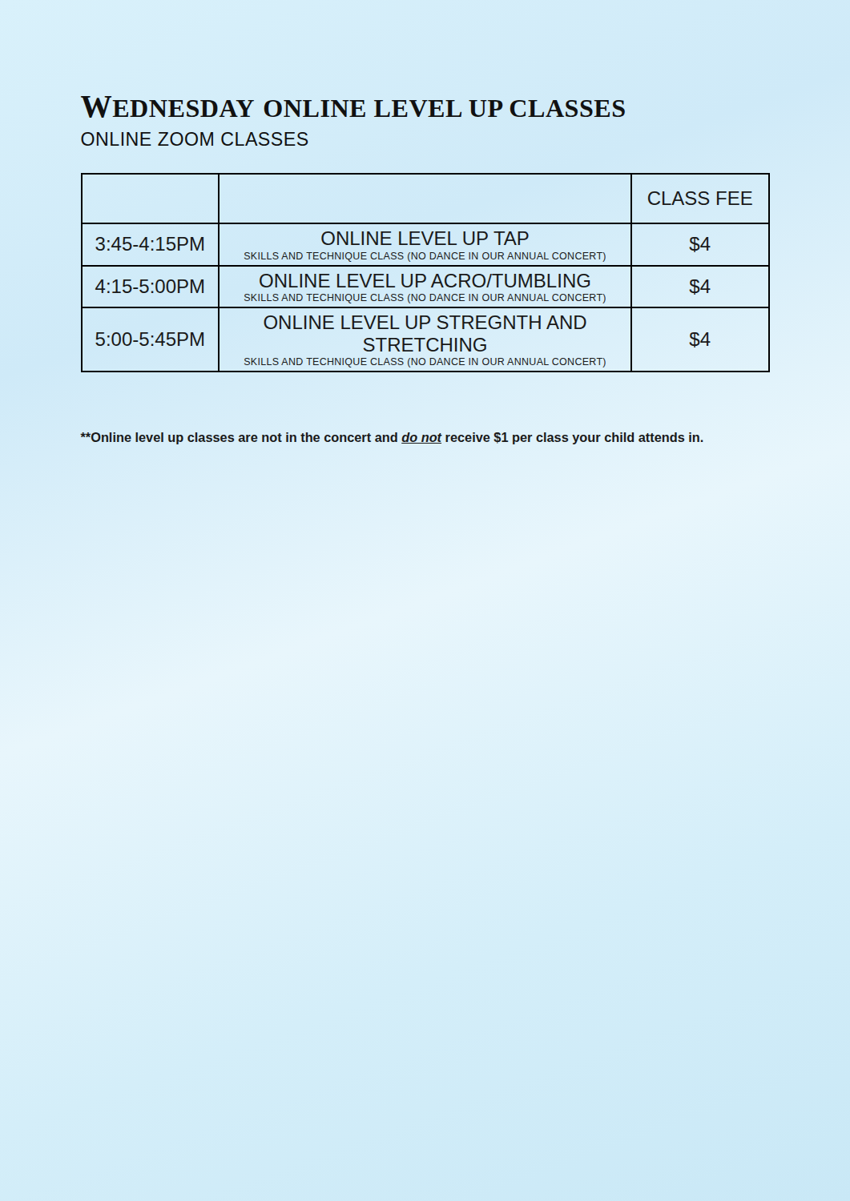WEDNESDAY ONLINE LEVEL UP CLASSES
ONLINE ZOOM CLASSES
| | | CLASS FEE |
| --- | --- | --- |
| 3:45-4:15PM | ONLINE LEVEL UP TAP SKILLS AND TECHNIQUE CLASS (NO DANCE IN OUR ANNUAL CONCERT) | $4 |
| 4:15-5:00PM | ONLINE LEVEL UP ACRO/TUMBLING SKILLS AND TECHNIQUE CLASS (NO DANCE IN OUR ANNUAL CONCERT) | $4 |
| 5:00-5:45PM | ONLINE LEVEL UP STREGNTH AND STRETCHING SKILLS AND TECHNIQUE CLASS (NO DANCE IN OUR ANNUAL CONCERT) | $4 |
**Online level up classes are not in the concert and do not receive $1 per class your child attends in.